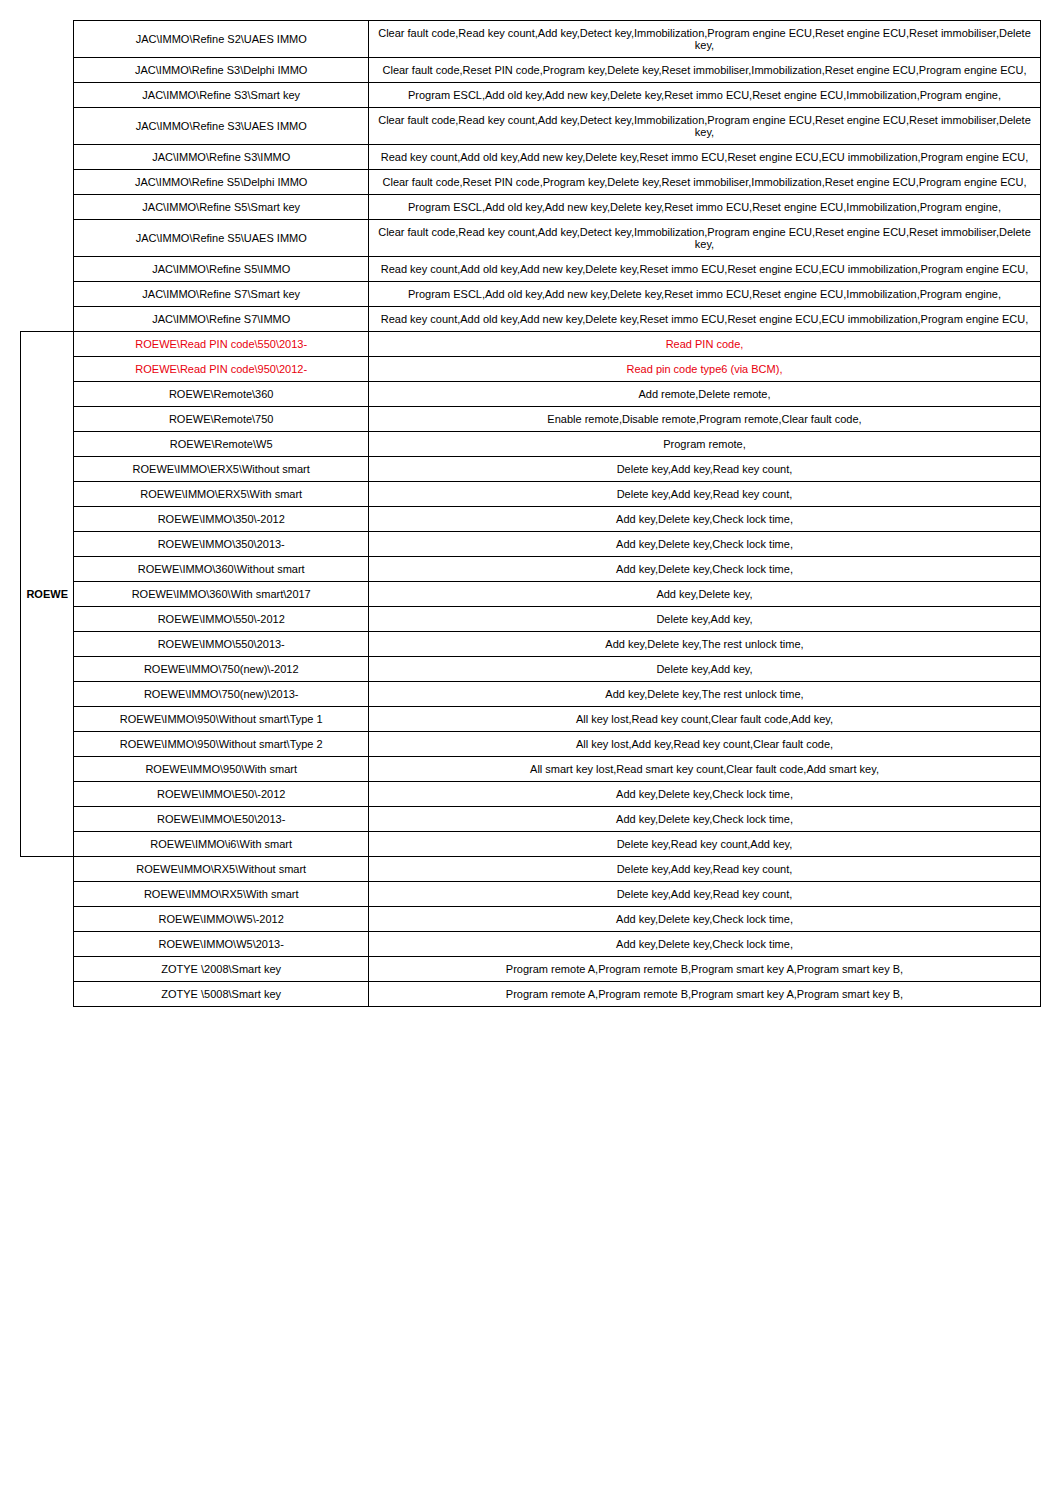| | JAC\IMMO\Refine S2\UAES IMMO | Clear fault code,Read key count,Add key,Detect key,Immobilization,Program engine ECU,Reset engine ECU,Reset immobiliser,Delete key, |
| | JAC\IMMO\Refine S3\Delphi IMMO | Clear fault code,Reset PIN code,Program key,Delete key,Reset immobiliser,Immobilization,Reset engine ECU,Program engine ECU, |
| | JAC\IMMO\Refine S3\Smart key | Program ESCL,Add old key,Add new key,Delete key,Reset immo ECU,Reset engine ECU,Immobilization,Program engine, |
| | JAC\IMMO\Refine S3\UAES IMMO | Clear fault code,Read key count,Add key,Detect key,Immobilization,Program engine ECU,Reset engine ECU,Reset immobiliser,Delete key, |
| | JAC\IMMO\Refine S3\IMMO | Read key count,Add old key,Add new key,Delete key,Reset immo ECU,Reset engine ECU,ECU immobilization,Program engine ECU, |
| | JAC\IMMO\Refine S5\Delphi IMMO | Clear fault code,Reset PIN code,Program key,Delete key,Reset immobiliser,Immobilization,Reset engine ECU,Program engine ECU, |
| | JAC\IMMO\Refine S5\Smart key | Program ESCL,Add old key,Add new key,Delete key,Reset immo ECU,Reset engine ECU,Immobilization,Program engine, |
| | JAC\IMMO\Refine S5\UAES IMMO | Clear fault code,Read key count,Add key,Detect key,Immobilization,Program engine ECU,Reset engine ECU,Reset immobiliser,Delete key, |
| | JAC\IMMO\Refine S5\IMMO | Read key count,Add old key,Add new key,Delete key,Reset immo ECU,Reset engine ECU,ECU immobilization,Program engine ECU, |
| | JAC\IMMO\Refine S7\Smart key | Program ESCL,Add old key,Add new key,Delete key,Reset immo ECU,Reset engine ECU,Immobilization,Program engine, |
| | JAC\IMMO\Refine S7\IMMO | Read key count,Add old key,Add new key,Delete key,Reset immo ECU,Reset engine ECU,ECU immobilization,Program engine ECU, |
| ROEWE | ROEWE\Read PIN code\550\2013- | Read PIN code, |
| ROEWE\Read PIN code\950\2012- | Read pin code type6 (via BCM), |
| ROEWE\Remote\360 | Add remote,Delete remote, |
| ROEWE\Remote\750 | Enable remote,Disable remote,Program remote,Clear fault code, |
| ROEWE\Remote\W5 | Program remote, |
| ROEWE\IMMO\ERX5\Without smart | Delete key,Add key,Read key count, |
| ROEWE\IMMO\ERX5\With smart | Delete key,Add key,Read key count, |
| ROEWE\IMMO\350\-2012 | Add key,Delete key,Check lock time, |
| ROEWE\IMMO\350\2013- | Add key,Delete key,Check lock time, |
| ROEWE\IMMO\360\Without smart | Add key,Delete key,Check lock time, |
| ROEWE\IMMO\360\With smart\2017 | Add key,Delete key, |
| ROEWE\IMMO\550\-2012 | Delete key,Add key, |
| ROEWE\IMMO\550\2013- | Add key,Delete key,The rest unlock time, |
| ROEWE\IMMO\750(new)\-2012 | Delete key,Add key, |
| ROEWE\IMMO\750(new)\2013- | Add key,Delete key,The rest unlock time, |
| ROEWE\IMMO\950\Without smart\Type 1 | All key lost,Read key count,Clear fault code,Add key, |
| ROEWE\IMMO\950\Without smart\Type 2 | All key lost,Add key,Read key count,Clear fault code, |
| ROEWE\IMMO\950\With smart | All smart key lost,Read smart key count,Clear fault code,Add smart key, |
| ROEWE\IMMO\E50\-2012 | Add key,Delete key,Check lock time, |
| ROEWE\IMMO\E50\2013- | Add key,Delete key,Check lock time, |
| ROEWE\IMMO\i6\With smart | Delete key,Read key count,Add key, |
| | ROEWE\IMMO\RX5\Without smart | Delete key,Add key,Read key count, |
| | ROEWE\IMMO\RX5\With smart | Delete key,Add key,Read key count, |
| | ROEWE\IMMO\W5\-2012 | Add key,Delete key,Check lock time, |
| | ROEWE\IMMO\W5\2013- | Add key,Delete key,Check lock time, |
| | ZOTYE \2008\Smart key | Program remote A,Program remote B,Program smart key A,Program smart key B, |
| | ZOTYE \5008\Smart key | Program remote A,Program remote B,Program smart key A,Program smart key B, |